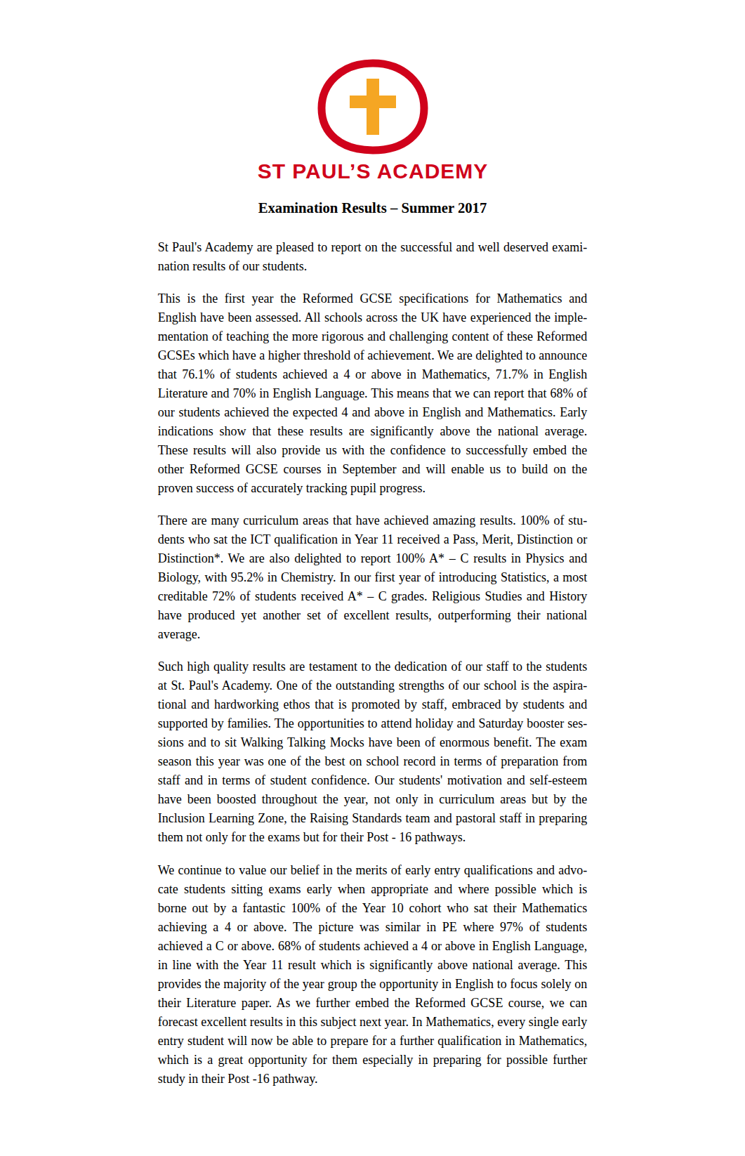ST PAUL’S ACADEMY
Examination Results – Summer 2017
St Paul's Academy are pleased to report on the successful and well deserved examination results of our students.
This is the first year the Reformed GCSE specifications for Mathematics and English have been assessed. All schools across the UK have experienced the implementation of teaching the more rigorous and challenging content of these Reformed GCSEs which have a higher threshold of achievement. We are delighted to announce that 76.1% of students achieved a 4 or above in Mathematics, 71.7% in English Literature and 70% in English Language. This means that we can report that 68% of our students achieved the expected 4 and above in English and Mathematics. Early indications show that these results are significantly above the national average. These results will also provide us with the confidence to successfully embed the other Reformed GCSE courses in September and will enable us to build on the proven success of accurately tracking pupil progress.
There are many curriculum areas that have achieved amazing results. 100% of students who sat the ICT qualification in Year 11 received a Pass, Merit, Distinction or Distinction*. We are also delighted to report 100% A* – C results in Physics and Biology, with 95.2% in Chemistry. In our first year of introducing Statistics, a most creditable 72% of students received A* – C grades. Religious Studies and History have produced yet another set of excellent results, outperforming their national average.
Such high quality results are testament to the dedication of our staff to the students at St. Paul's Academy. One of the outstanding strengths of our school is the aspirational and hardworking ethos that is promoted by staff, embraced by students and supported by families. The opportunities to attend holiday and Saturday booster sessions and to sit Walking Talking Mocks have been of enormous benefit. The exam season this year was one of the best on school record in terms of preparation from staff and in terms of student confidence. Our students' motivation and self-esteem have been boosted throughout the year, not only in curriculum areas but by the Inclusion Learning Zone, the Raising Standards team and pastoral staff in preparing them not only for the exams but for their Post - 16 pathways.
We continue to value our belief in the merits of early entry qualifications and advocate students sitting exams early when appropriate and where possible which is borne out by a fantastic 100% of the Year 10 cohort who sat their Mathematics achieving a 4 or above. The picture was similar in PE where 97% of students achieved a C or above. 68% of students achieved a 4 or above in English Language, in line with the Year 11 result which is significantly above national average. This provides the majority of the year group the opportunity in English to focus solely on their Literature paper. As we further embed the Reformed GCSE course, we can forecast excellent results in this subject next year. In Mathematics, every single early entry student will now be able to prepare for a further qualification in Mathematics, which is a great opportunity for them especially in preparing for possible further study in their Post -16 pathway.